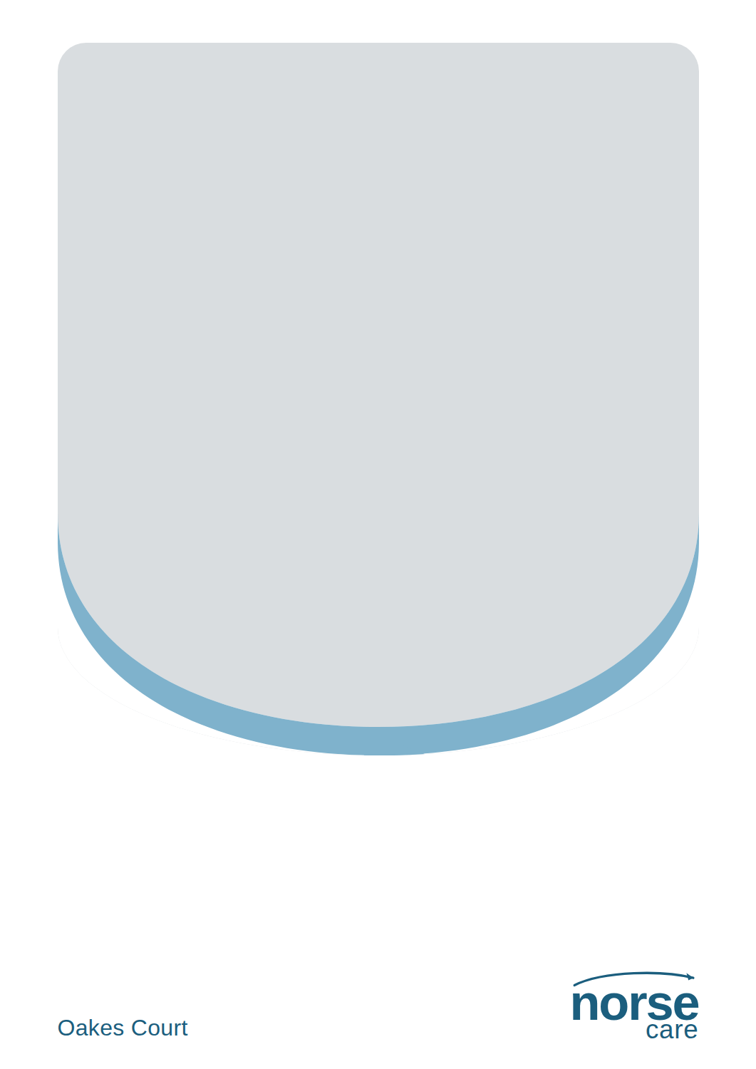Oakes Court
norse care